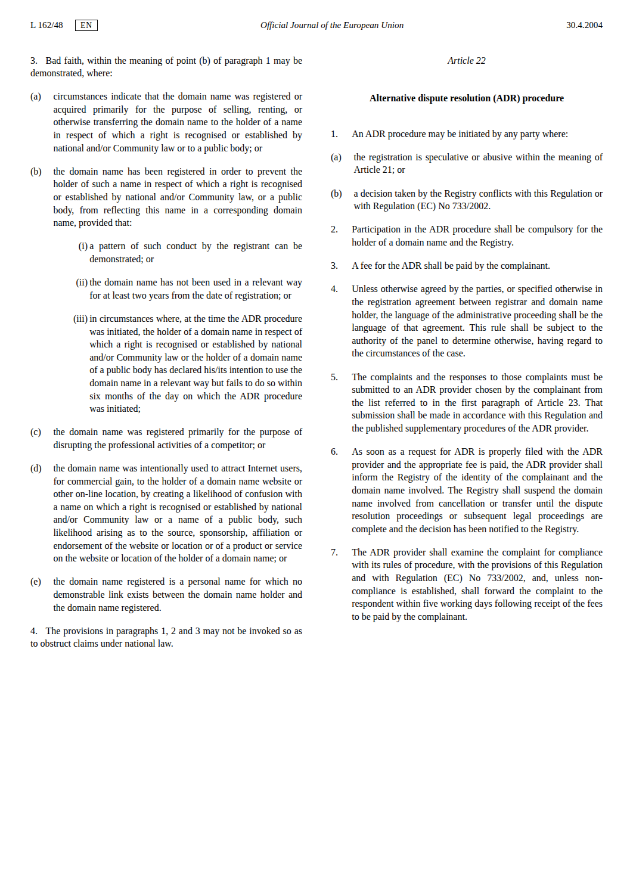L 162/48 EN
Official Journal of the European Union
30.4.2004
3. Bad faith, within the meaning of point (b) of paragraph 1 may be demonstrated, where:
(a) circumstances indicate that the domain name was registered or acquired primarily for the purpose of selling, renting, or otherwise transferring the domain name to the holder of a name in respect of which a right is recognised or established by national and/or Community law or to a public body; or
(b) the domain name has been registered in order to prevent the holder of such a name in respect of which a right is recognised or established by national and/or Community law, or a public body, from reflecting this name in a corresponding domain name, provided that:
(i) a pattern of such conduct by the registrant can be demonstrated; or
(ii) the domain name has not been used in a relevant way for at least two years from the date of registration; or
(iii) in circumstances where, at the time the ADR procedure was initiated, the holder of a domain name in respect of which a right is recognised or established by national and/or Community law or the holder of a domain name of a public body has declared his/its intention to use the domain name in a relevant way but fails to do so within six months of the day on which the ADR procedure was initiated;
(c) the domain name was registered primarily for the purpose of disrupting the professional activities of a competitor; or
(d) the domain name was intentionally used to attract Internet users, for commercial gain, to the holder of a domain name website or other on-line location, by creating a likelihood of confusion with a name on which a right is recognised or established by national and/or Community law or a name of a public body, such likelihood arising as to the source, sponsorship, affiliation or endorsement of the website or location or of a product or service on the website or location of the holder of a domain name; or
(e) the domain name registered is a personal name for which no demonstrable link exists between the domain name holder and the domain name registered.
4. The provisions in paragraphs 1, 2 and 3 may not be invoked so as to obstruct claims under national law.
Article 22
Alternative dispute resolution (ADR) procedure
1.
An ADR procedure may be initiated by any party where:
(a) the registration is speculative or abusive within the meaning of Article 21; or
(b) a decision taken by the Registry conflicts with this Regulation or with Regulation (EC) No 733/2002.
2.
Participation in the ADR procedure shall be compulsory for the holder of a domain name and the Registry.
3.
A fee for the ADR shall be paid by the complainant.
4.
Unless otherwise agreed by the parties, or specified otherwise in the registration agreement between registrar and domain name holder, the language of the administrative proceeding shall be the language of that agreement. This rule shall be subject to the authority of the panel to determine otherwise, having regard to the circumstances of the case.
5.
The complaints and the responses to those complaints must be submitted to an ADR provider chosen by the complainant from the list referred to in the first paragraph of Article 23. That submission shall be made in accordance with this Regulation and the published supplementary procedures of the ADR provider.
6.
As soon as a request for ADR is properly filed with the ADR provider and the appropriate fee is paid, the ADR provider shall inform the Registry of the identity of the complainant and the domain name involved. The Registry shall suspend the domain name involved from cancellation or transfer until the dispute resolution proceedings or subsequent legal proceedings are complete and the decision has been notified to the Registry.
7.
The ADR provider shall examine the complaint for compliance with its rules of procedure, with the provisions of this Regulation and with Regulation (EC) No 733/2002, and, unless non-compliance is established, shall forward the complaint to the respondent within five working days following receipt of the fees to be paid by the complainant.